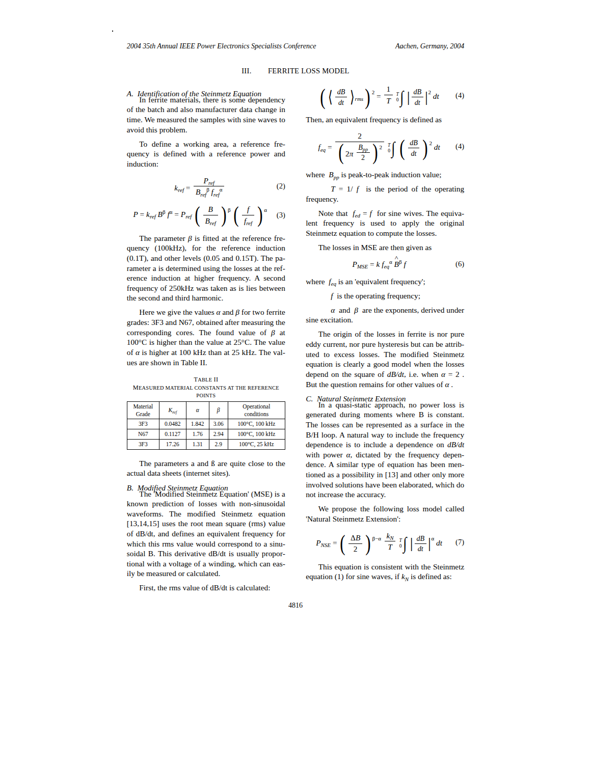2004 35th Annual IEEE Power Electronics Specialists Conference
Aachen, Germany, 2004
III. FERRITE LOSS MODEL
A. Identification of the Steinmetz Equation
In ferrite materials, there is some dependency of the batch and also manufacturer data change in time. We measured the samples with sine waves to avoid this problem.
To define a working area, a reference frequency is defined with a reference power and induction:
kref = Pref Bref β fref α
(2)
P = kref Bβ fα = Pref (BBref) β (ffref) α
(3)
The parameter β is fitted at the reference frequency (100kHz), for the reference induction (0.1T), and other levels (0.05 and 0.15T). The parameter a is determined using the losses at the reference induction at higher frequency. A second frequency of 250kHz was taken as is lies between the second and third harmonic.
Here we give the values α and β for two ferrite grades: 3F3 and N67, obtained after measuring the corresponding cores. The found value of β at 100°C is higher than the value at 25°C. The value of α is higher at 100 kHz than at 25 kHz. The values are shown in Table II.
TABLE II MEASURED MATERIAL CONSTANTS AT THE REFERENCE POINTS
| Material Grade | K ref | α | β | Operational conditions |
| --- | --- | --- | --- | --- |
| 3F3 | 0.0482 | 1.842 | 3.06 | 100°C, 100 kHz |
| N67 | 0.1127 | 1.76 | 2.94 | 100°C, 100 kHz |
| 3F3 | 17.26 | 1.31 | 2.9 | 100°C, 25 kHz |
The parameters a and ß are quite close to the actual data sheets (internet sites).
B. Modified Steinmetz Equation
The 'Modified Steinmetz Equation' (MSE) is a known prediction of losses with non-sinusoidal waveforms. The modified Steinmetz equation [13,14,15] uses the root mean square (rms) value of dB/dt, and defines an equivalent frequency for which this rms value would correspond to a sinusoidal B. This derivative dB/dt is usually proportional with a voltage of a winding, which can easily be measured or calculated.
First, the rms value of dB/dt is calculated:
( ⟨dB dt⟩rms ) 2 = 1 T T 0∫ |dB dt|2 dt
(4)
Then, an equivalent frequency is defined as
feq = 2 (2π Bpp 2) 2 T 0∫ (dB dt) 2 dt
(4)
where Bpp is peak-to-peak induction value;
T = 1/ f is the period of the operating frequency.
Note that fed = f for sine wives. The equivalent frequency is used to apply the original Steinmetz equation to compute the losses.
The losses in MSE are then given as
PMSE = k feq α Bβ f
(6)
where feq is an 'equivalent frequency';
f is the operating frequency;
α and β are the exponents, derived under sine excitation.
The origin of the losses in ferrite is nor pure eddy current, nor pure hysteresis but can be attributed to excess losses. The modified Steinmetz equation is clearly a good model when the losses depend on the square of dB/dt, i.e. when α = 2 . But the question remains for other values of α .
C. Natural Steinmetz Extension
In a quasi-static approach, no power loss is generated during moments where B is constant. The losses can be represented as a surface in the B/H loop. A natural way to include the frequency dependence is to include a dependence on dB/dt with power α, dictated by the frequency dependence. A similar type of equation has been mentioned as a possibility in [13] and other only more involved solutions have been elaborated, which do not increase the accuracy.
We propose the following loss model called 'Natural Steinmetz Extension':
PNSE = (ΔB 2) β−α kN T T 0∫ |dB dt|α dt
(7)
This equation is consistent with the Steinmetz equation (1) for sine waves, if kN is defined as:
4816